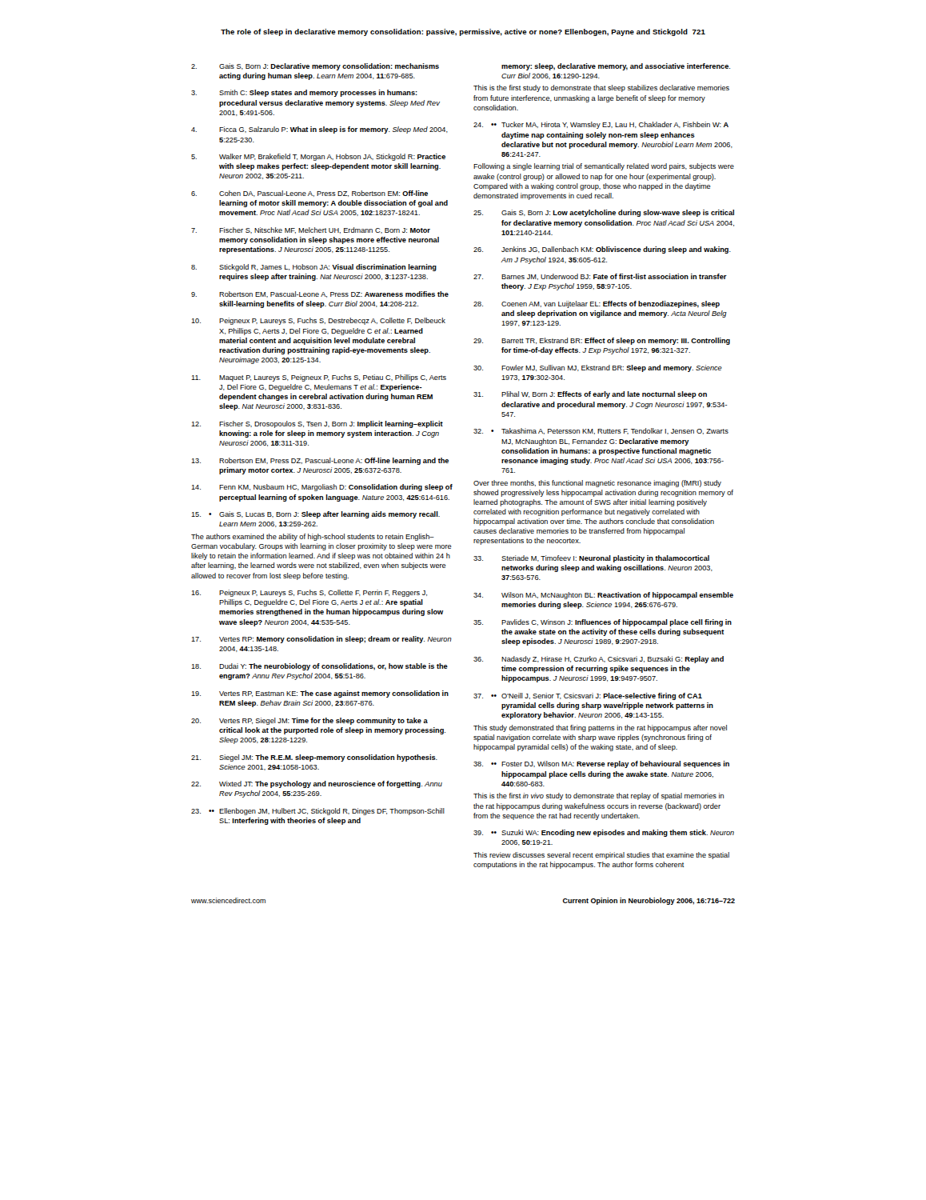The role of sleep in declarative memory consolidation: passive, permissive, active or none? Ellenbogen, Payne and Stickgold 721
2.
Gais S, Born J: Declarative memory consolidation: mechanisms acting during human sleep. Learn Mem 2004, 11:679-685.
3.
Smith C: Sleep states and memory processes in humans: procedural versus declarative memory systems. Sleep Med Rev 2001, 5:491-506.
4.
Ficca G, Salzarulo P: What in sleep is for memory. Sleep Med 2004, 5:225-230.
5.
Walker MP, Brakefield T, Morgan A, Hobson JA, Stickgold R: Practice with sleep makes perfect: sleep-dependent motor skill learning. Neuron 2002, 35:205-211.
6.
Cohen DA, Pascual-Leone A, Press DZ, Robertson EM: Off-line learning of motor skill memory: A double dissociation of goal and movement. Proc Natl Acad Sci USA 2005, 102:18237-18241.
7.
Fischer S, Nitschke MF, Melchert UH, Erdmann C, Born J: Motor memory consolidation in sleep shapes more effective neuronal representations. J Neurosci 2005, 25:11248-11255.
8.
Stickgold R, James L, Hobson JA: Visual discrimination learning requires sleep after training. Nat Neurosci 2000, 3:1237-1238.
9.
Robertson EM, Pascual-Leone A, Press DZ: Awareness modifies the skill-learning benefits of sleep. Curr Biol 2004, 14:208-212.
10.
Peigneux P, Laureys S, Fuchs S, Destrebecqz A, Collette F, Delbeuck X, Phillips C, Aerts J, Del Fiore G, Degueldre C et al.: Learned material content and acquisition level modulate cerebral reactivation during posttraining rapid-eye-movements sleep. Neuroimage 2003, 20:125-134.
11.
Maquet P, Laureys S, Peigneux P, Fuchs S, Petiau C, Phillips C, Aerts J, Del Fiore G, Degueldre C, Meulemans T et al.: Experience-dependent changes in cerebral activation during human REM sleep. Nat Neurosci 2000, 3:831-836.
12.
Fischer S, Drosopoulos S, Tsen J, Born J: Implicit learning–explicit knowing: a role for sleep in memory system interaction. J Cogn Neurosci 2006, 18:311-319.
13.
Robertson EM, Press DZ, Pascual-Leone A: Off-line learning and the primary motor cortex. J Neurosci 2005, 25:6372-6378.
14.
Fenn KM, Nusbaum HC, Margoliash D: Consolidation during sleep of perceptual learning of spoken language. Nature 2003, 425:614-616.
15.
•
Gais S, Lucas B, Born J: Sleep after learning aids memory recall. Learn Mem 2006, 13:259-262.
The authors examined the ability of high-school students to retain English–German vocabulary. Groups with learning in closer proximity to sleep were more likely to retain the information learned. And if sleep was not obtained within 24 h after learning, the learned words were not stabilized, even when subjects were allowed to recover from lost sleep before testing.
16.
Peigneux P, Laureys S, Fuchs S, Collette F, Perrin F, Reggers J, Phillips C, Degueldre C, Del Fiore G, Aerts J et al.: Are spatial memories strengthened in the human hippocampus during slow wave sleep? Neuron 2004, 44:535-545.
17.
Vertes RP: Memory consolidation in sleep; dream or reality. Neuron 2004, 44:135-148.
18.
Dudai Y: The neurobiology of consolidations, or, how stable is the engram? Annu Rev Psychol 2004, 55:51-86.
19.
Vertes RP, Eastman KE: The case against memory consolidation in REM sleep. Behav Brain Sci 2000, 23:867-876.
20.
Vertes RP, Siegel JM: Time for the sleep community to take a critical look at the purported role of sleep in memory processing. Sleep 2005, 28:1228-1229.
21.
Siegel JM: The R.E.M. sleep-memory consolidation hypothesis. Science 2001, 294:1058-1063.
22.
Wixted JT: The psychology and neuroscience of forgetting. Annu Rev Psychol 2004, 55:235-269.
23.
••
Ellenbogen JM, Hulbert JC, Stickgold R, Dinges DF, Thompson-Schill SL: Interfering with theories of sleep and
memory: sleep, declarative memory, and associative interference. Curr Biol 2006, 16:1290-1294.
This is the first study to demonstrate that sleep stabilizes declarative memories from future interference, unmasking a large benefit of sleep for memory consolidation.
24.
••
Tucker MA, Hirota Y, Wamsley EJ, Lau H, Chaklader A, Fishbein W: A daytime nap containing solely non-rem sleep enhances declarative but not procedural memory. Neurobiol Learn Mem 2006, 86:241-247.
Following a single learning trial of semantically related word pairs, subjects were awake (control group) or allowed to nap for one hour (experimental group). Compared with a waking control group, those who napped in the daytime demonstrated improvements in cued recall.
25.
Gais S, Born J: Low acetylcholine during slow-wave sleep is critical for declarative memory consolidation. Proc Natl Acad Sci USA 2004, 101:2140-2144.
26.
Jenkins JG, Dallenbach KM: Obliviscence during sleep and waking. Am J Psychol 1924, 35:605-612.
27.
Barnes JM, Underwood BJ: Fate of first-list association in transfer theory. J Exp Psychol 1959, 58:97-105.
28.
Coenen AM, van Luijtelaar EL: Effects of benzodiazepines, sleep and sleep deprivation on vigilance and memory. Acta Neurol Belg 1997, 97:123-129.
29.
Barrett TR, Ekstrand BR: Effect of sleep on memory: III. Controlling for time-of-day effects. J Exp Psychol 1972, 96:321-327.
30.
Fowler MJ, Sullivan MJ, Ekstrand BR: Sleep and memory. Science 1973, 179:302-304.
31.
Plihal W, Born J: Effects of early and late nocturnal sleep on declarative and procedural memory. J Cogn Neurosci 1997, 9:534-547.
32.
•
Takashima A, Petersson KM, Rutters F, Tendolkar I, Jensen O, Zwarts MJ, McNaughton BL, Fernandez G: Declarative memory consolidation in humans: a prospective functional magnetic resonance imaging study. Proc Natl Acad Sci USA 2006, 103:756-761.
Over three months, this functional magnetic resonance imaging (fMRI) study showed progressively less hippocampal activation during recognition memory of learned photographs. The amount of SWS after initial learning positively correlated with recognition performance but negatively correlated with hippocampal activation over time. The authors conclude that consolidation causes declarative memories to be transferred from hippocampal representations to the neocortex.
33.
Steriade M, Timofeev I: Neuronal plasticity in thalamocortical networks during sleep and waking oscillations. Neuron 2003, 37:563-576.
34.
Wilson MA, McNaughton BL: Reactivation of hippocampal ensemble memories during sleep. Science 1994, 265:676-679.
35.
Pavlides C, Winson J: Influences of hippocampal place cell firing in the awake state on the activity of these cells during subsequent sleep episodes. J Neurosci 1989, 9:2907-2918.
36.
Nadasdy Z, Hirase H, Czurko A, Csicsvari J, Buzsaki G: Replay and time compression of recurring spike sequences in the hippocampus. J Neurosci 1999, 19:9497-9507.
37.
••
O'Neill J, Senior T, Csicsvari J: Place-selective firing of CA1 pyramidal cells during sharp wave/ripple network patterns in exploratory behavior. Neuron 2006, 49:143-155.
This study demonstrated that firing patterns in the rat hippocampus after novel spatial navigation correlate with sharp wave ripples (synchronous firing of hippocampal pyramidal cells) of the waking state, and of sleep.
38.
••
Foster DJ, Wilson MA: Reverse replay of behavioural sequences in hippocampal place cells during the awake state. Nature 2006, 440:680-683.
This is the first in vivo study to demonstrate that replay of spatial memories in the rat hippocampus during wakefulness occurs in reverse (backward) order from the sequence the rat had recently undertaken.
39.
••
Suzuki WA: Encoding new episodes and making them stick. Neuron 2006, 50:19-21.
This review discusses several recent empirical studies that examine the spatial computations in the rat hippocampus. The author forms coherent
www.sciencedirect.com
Current Opinion in Neurobiology 2006, 16:716–722